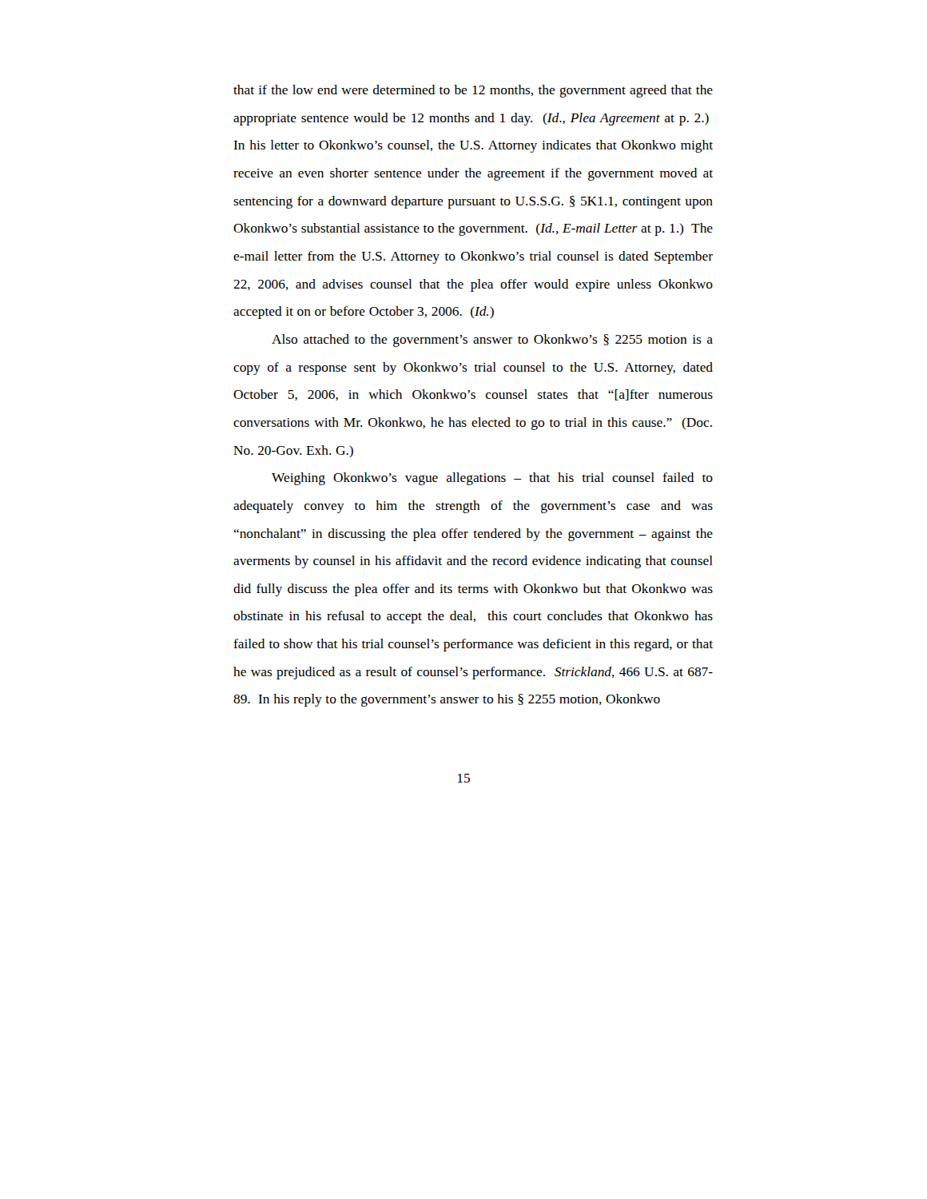that if the low end were determined to be 12 months, the government agreed that the appropriate sentence would be 12 months and 1 day. (Id., Plea Agreement at p. 2.) In his letter to Okonkwo’s counsel, the U.S. Attorney indicates that Okonkwo might receive an even shorter sentence under the agreement if the government moved at sentencing for a downward departure pursuant to U.S.S.G. § 5K1.1, contingent upon Okonkwo’s substantial assistance to the government. (Id., E-mail Letter at p. 1.) The e-mail letter from the U.S. Attorney to Okonkwo’s trial counsel is dated September 22, 2006, and advises counsel that the plea offer would expire unless Okonkwo accepted it on or before October 3, 2006. (Id.)
Also attached to the government’s answer to Okonkwo’s § 2255 motion is a copy of a response sent by Okonkwo’s trial counsel to the U.S. Attorney, dated October 5, 2006, in which Okonkwo’s counsel states that “[a]fter numerous conversations with Mr. Okonkwo, he has elected to go to trial in this cause.” (Doc. No. 20-Gov. Exh. G.)
Weighing Okonkwo’s vague allegations – that his trial counsel failed to adequately convey to him the strength of the government’s case and was “nonchalant” in discussing the plea offer tendered by the government – against the averments by counsel in his affidavit and the record evidence indicating that counsel did fully discuss the plea offer and its terms with Okonkwo but that Okonkwo was obstinate in his refusal to accept the deal, this court concludes that Okonkwo has failed to show that his trial counsel’s performance was deficient in this regard, or that he was prejudiced as a result of counsel’s performance. Strickland, 466 U.S. at 687-89. In his reply to the government’s answer to his § 2255 motion, Okonkwo
15